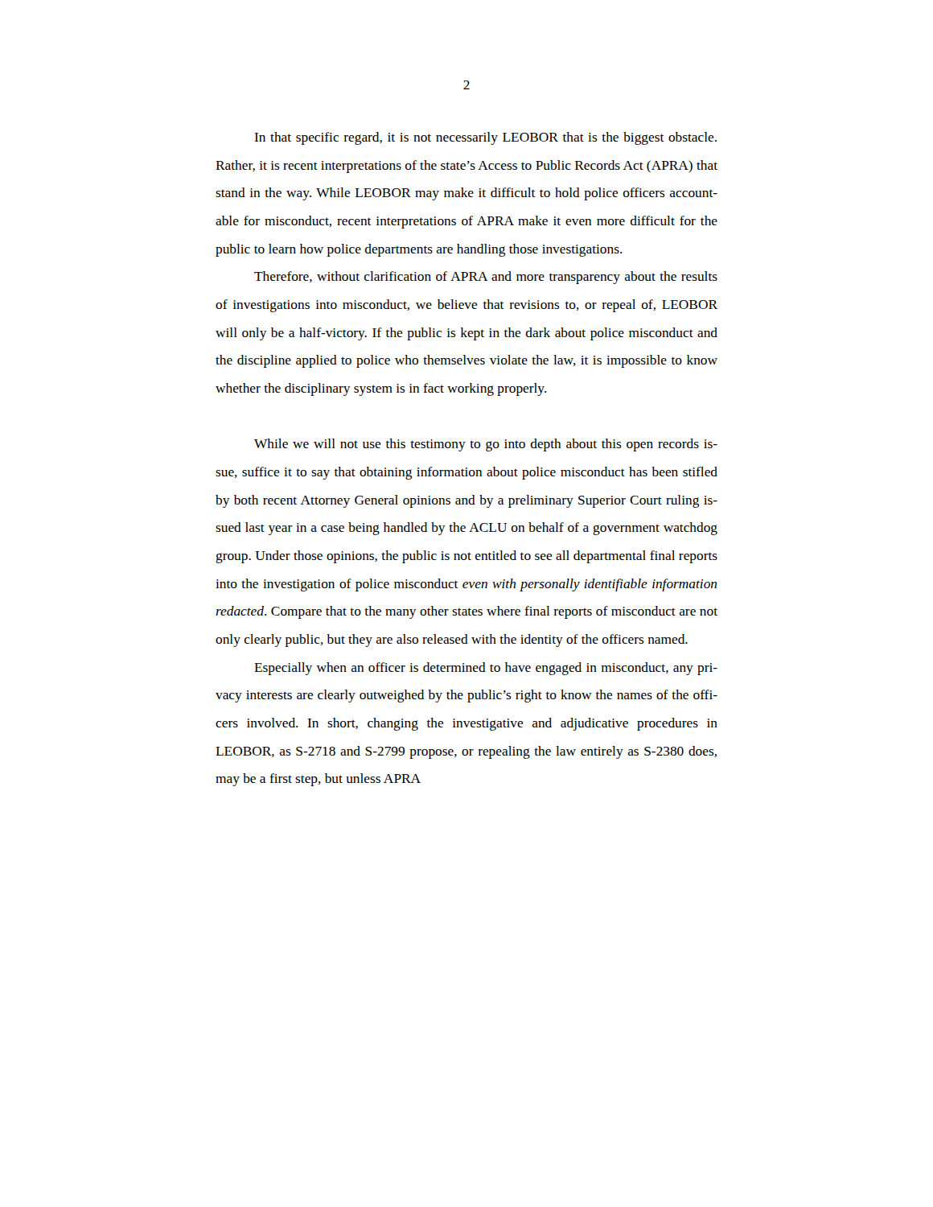2
In that specific regard, it is not necessarily LEOBOR that is the biggest obstacle. Rather, it is recent interpretations of the state’s Access to Public Records Act (APRA) that stand in the way. While LEOBOR may make it difficult to hold police officers accountable for misconduct, recent interpretations of APRA make it even more difficult for the public to learn how police departments are handling those investigations.
Therefore, without clarification of APRA and more transparency about the results of investigations into misconduct, we believe that revisions to, or repeal of, LEOBOR will only be a half-victory. If the public is kept in the dark about police misconduct and the discipline applied to police who themselves violate the law, it is impossible to know whether the disciplinary system is in fact working properly.
While we will not use this testimony to go into depth about this open records issue, suffice it to say that obtaining information about police misconduct has been stifled by both recent Attorney General opinions and by a preliminary Superior Court ruling issued last year in a case being handled by the ACLU on behalf of a government watchdog group. Under those opinions, the public is not entitled to see all departmental final reports into the investigation of police misconduct even with personally identifiable information redacted. Compare that to the many other states where final reports of misconduct are not only clearly public, but they are also released with the identity of the officers named.
Especially when an officer is determined to have engaged in misconduct, any privacy interests are clearly outweighed by the public’s right to know the names of the officers involved. In short, changing the investigative and adjudicative procedures in LEOBOR, as S-2718 and S-2799 propose, or repealing the law entirely as S-2380 does, may be a first step, but unless APRA